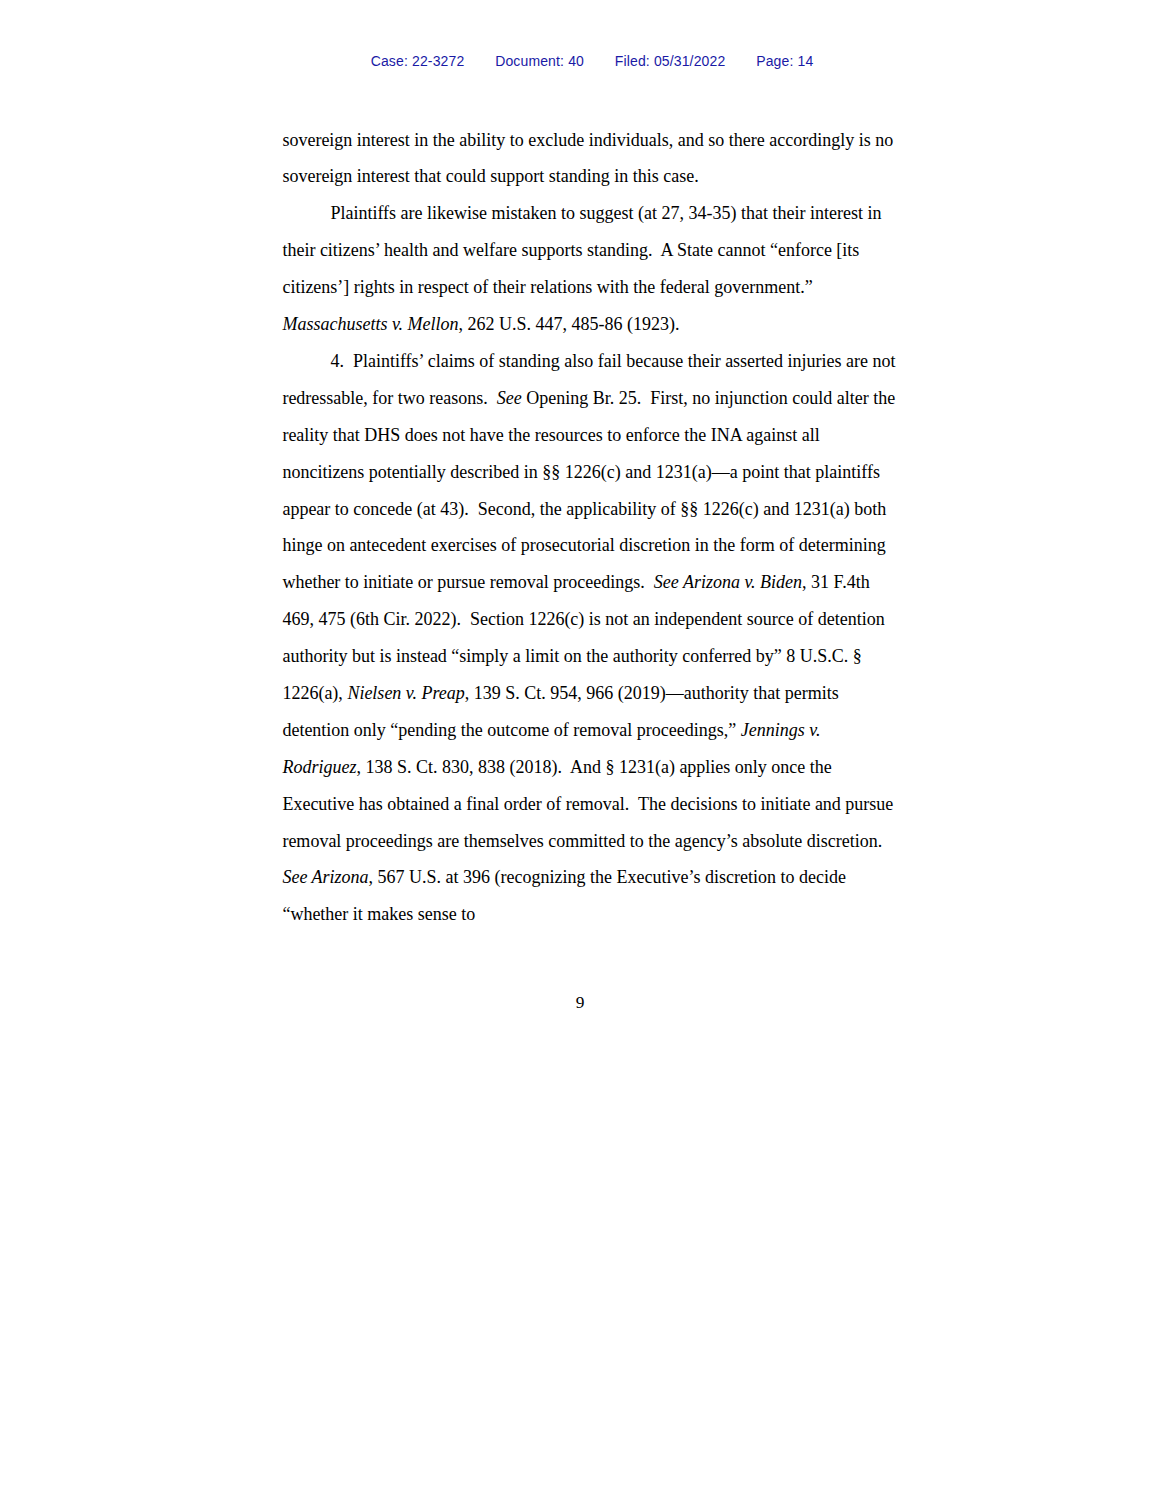Case: 22-3272 Document: 40 Filed: 05/31/2022 Page: 14
sovereign interest in the ability to exclude individuals, and so there accordingly is no sovereign interest that could support standing in this case.
Plaintiffs are likewise mistaken to suggest (at 27, 34-35) that their interest in their citizens’ health and welfare supports standing. A State cannot “enforce [its citizens’] rights in respect of their relations with the federal government.” Massachusetts v. Mellon, 262 U.S. 447, 485-86 (1923).
4. Plaintiffs’ claims of standing also fail because their asserted injuries are not redressable, for two reasons. See Opening Br. 25. First, no injunction could alter the reality that DHS does not have the resources to enforce the INA against all noncitizens potentially described in §§ 1226(c) and 1231(a)—a point that plaintiffs appear to concede (at 43). Second, the applicability of §§ 1226(c) and 1231(a) both hinge on antecedent exercises of prosecutorial discretion in the form of determining whether to initiate or pursue removal proceedings. See Arizona v. Biden, 31 F.4th 469, 475 (6th Cir. 2022). Section 1226(c) is not an independent source of detention authority but is instead “simply a limit on the authority conferred by” 8 U.S.C. § 1226(a), Nielsen v. Preap, 139 S. Ct. 954, 966 (2019)—authority that permits detention only “pending the outcome of removal proceedings,” Jennings v. Rodriguez, 138 S. Ct. 830, 838 (2018). And § 1231(a) applies only once the Executive has obtained a final order of removal. The decisions to initiate and pursue removal proceedings are themselves committed to the agency’s absolute discretion. See Arizona, 567 U.S. at 396 (recognizing the Executive’s discretion to decide “whether it makes sense to
9